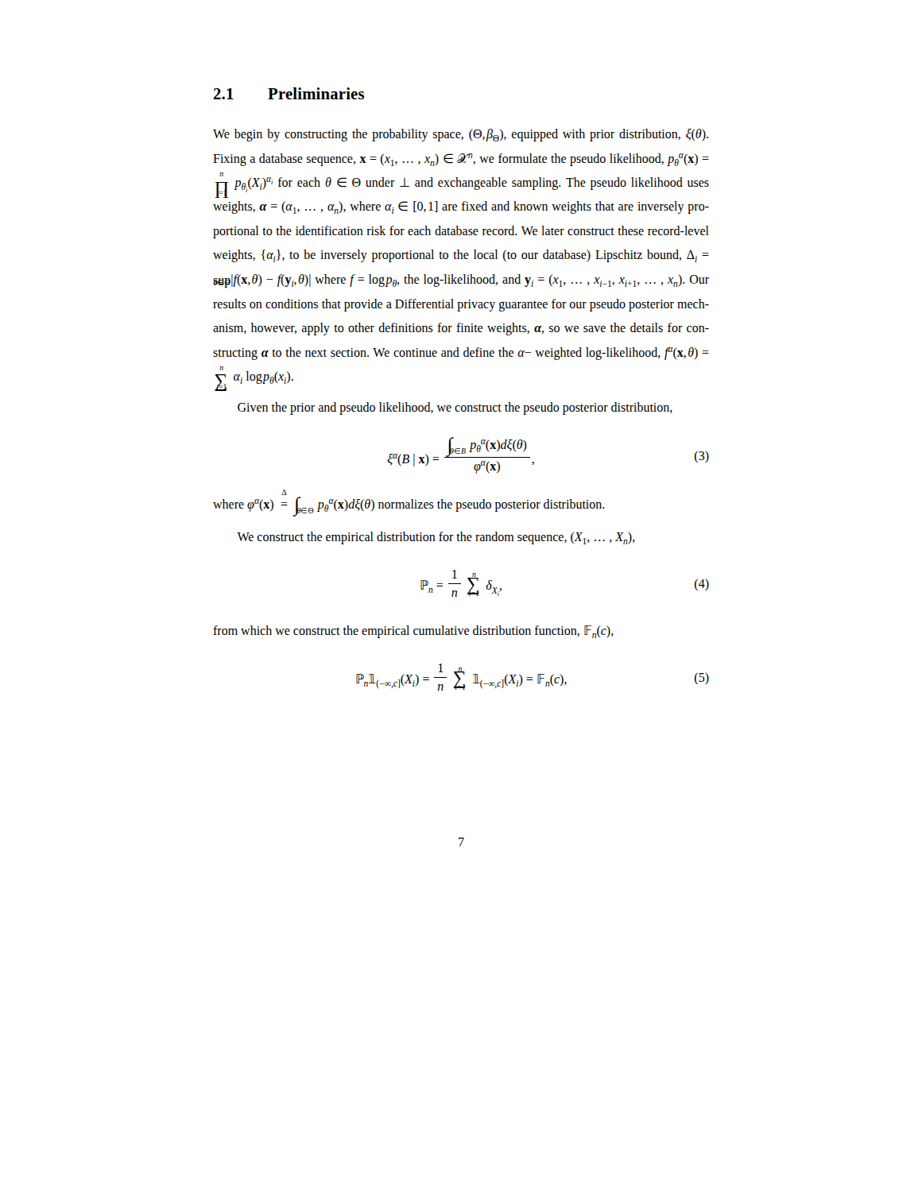2.1 Preliminaries
We begin by constructing the probability space, (Θ, βΘ), equipped with prior distribution, ξ(θ). Fixing a database sequence, x = (x1, … , xn) ∈ 𝒳n, we formulate the pseudo likelihood, pθα(x) = n∏i=1 pθi(Xi)αi for each θ ∈ Θ under ⊥ and exchangeable sampling. The pseudo likelihood uses weights, α = (α1, … , αn), where αi ∈ [0, 1] are fixed and known weights that are inversely proportional to the identification risk for each database record. We later construct these record-level weights, {αi}, to be inversely proportional to the local (to our database) Lipschitz bound, Δi = sup θ∈Θ|f(x, θ) − f(yi, θ)| where f = log pθ, the log-likelihood, and yi = (x1, … , xi−1, xi+1, … , xn). Our results on conditions that provide a Differential privacy guarantee for our pseudo posterior mechanism, however, apply to other definitions for finite weights, α, so we save the details for constructing α to the next section. We continue and define the α− weighted log-likelihood, fα(x, θ) = n∑i=1 αi log pθ(xi).
Given the prior and pseudo likelihood, we construct the pseudo posterior distribution,
ξα(B | x) = ∫θ∈B pθα(x)dξ(θ) φα(x), (3)
where φα(x) Δ= ∫θ∈Θ pθα(x)dξ(θ) normalizes the pseudo posterior distribution.
We construct the empirical distribution for the random sequence, (X1, … , Xn),
ℙn = 1 n n∑i=1 δXi, (4)
from which we construct the empirical cumulative distribution function, 𝔽n(c),
ℙn𝟙(−∞,c](Xi) = 1 n n∑i=1 𝟙(−∞,c](Xi) = 𝔽n(c), (5)
7